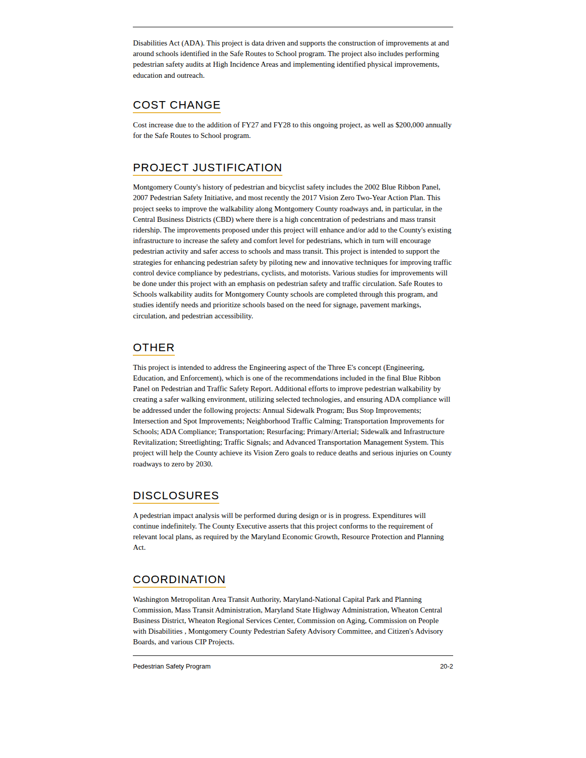Disabilities Act (ADA). This project is data driven and supports the construction of improvements at and around schools identified in the Safe Routes to School program. The project also includes performing pedestrian safety audits at High Incidence Areas and implementing identified physical improvements, education and outreach.
COST CHANGE
Cost increase due to the addition of FY27 and FY28 to this ongoing project, as well as $200,000 annually for the Safe Routes to School program.
PROJECT JUSTIFICATION
Montgomery County's history of pedestrian and bicyclist safety includes the 2002 Blue Ribbon Panel, 2007 Pedestrian Safety Initiative, and most recently the 2017 Vision Zero Two-Year Action Plan. This project seeks to improve the walkability along Montgomery County roadways and, in particular, in the Central Business Districts (CBD) where there is a high concentration of pedestrians and mass transit ridership. The improvements proposed under this project will enhance and/or add to the County's existing infrastructure to increase the safety and comfort level for pedestrians, which in turn will encourage pedestrian activity and safer access to schools and mass transit. This project is intended to support the strategies for enhancing pedestrian safety by piloting new and innovative techniques for improving traffic control device compliance by pedestrians, cyclists, and motorists. Various studies for improvements will be done under this project with an emphasis on pedestrian safety and traffic circulation. Safe Routes to Schools walkability audits for Montgomery County schools are completed through this program, and studies identify needs and prioritize schools based on the need for signage, pavement markings, circulation, and pedestrian accessibility.
OTHER
This project is intended to address the Engineering aspect of the Three E's concept (Engineering, Education, and Enforcement), which is one of the recommendations included in the final Blue Ribbon Panel on Pedestrian and Traffic Safety Report. Additional efforts to improve pedestrian walkability by creating a safer walking environment, utilizing selected technologies, and ensuring ADA compliance will be addressed under the following projects: Annual Sidewalk Program; Bus Stop Improvements; Intersection and Spot Improvements; Neighborhood Traffic Calming; Transportation Improvements for Schools; ADA Compliance; Transportation; Resurfacing; Primary/Arterial; Sidewalk and Infrastructure Revitalization; Streetlighting; Traffic Signals; and Advanced Transportation Management System. This project will help the County achieve its Vision Zero goals to reduce deaths and serious injuries on County roadways to zero by 2030.
DISCLOSURES
A pedestrian impact analysis will be performed during design or is in progress. Expenditures will continue indefinitely. The County Executive asserts that this project conforms to the requirement of relevant local plans, as required by the Maryland Economic Growth, Resource Protection and Planning Act.
COORDINATION
Washington Metropolitan Area Transit Authority, Maryland-National Capital Park and Planning Commission, Mass Transit Administration, Maryland State Highway Administration, Wheaton Central Business District, Wheaton Regional Services Center, Commission on Aging, Commission on People with Disabilities , Montgomery County Pedestrian Safety Advisory Committee, and Citizen's Advisory Boards, and various CIP Projects.
Pedestrian Safety Program
20-2